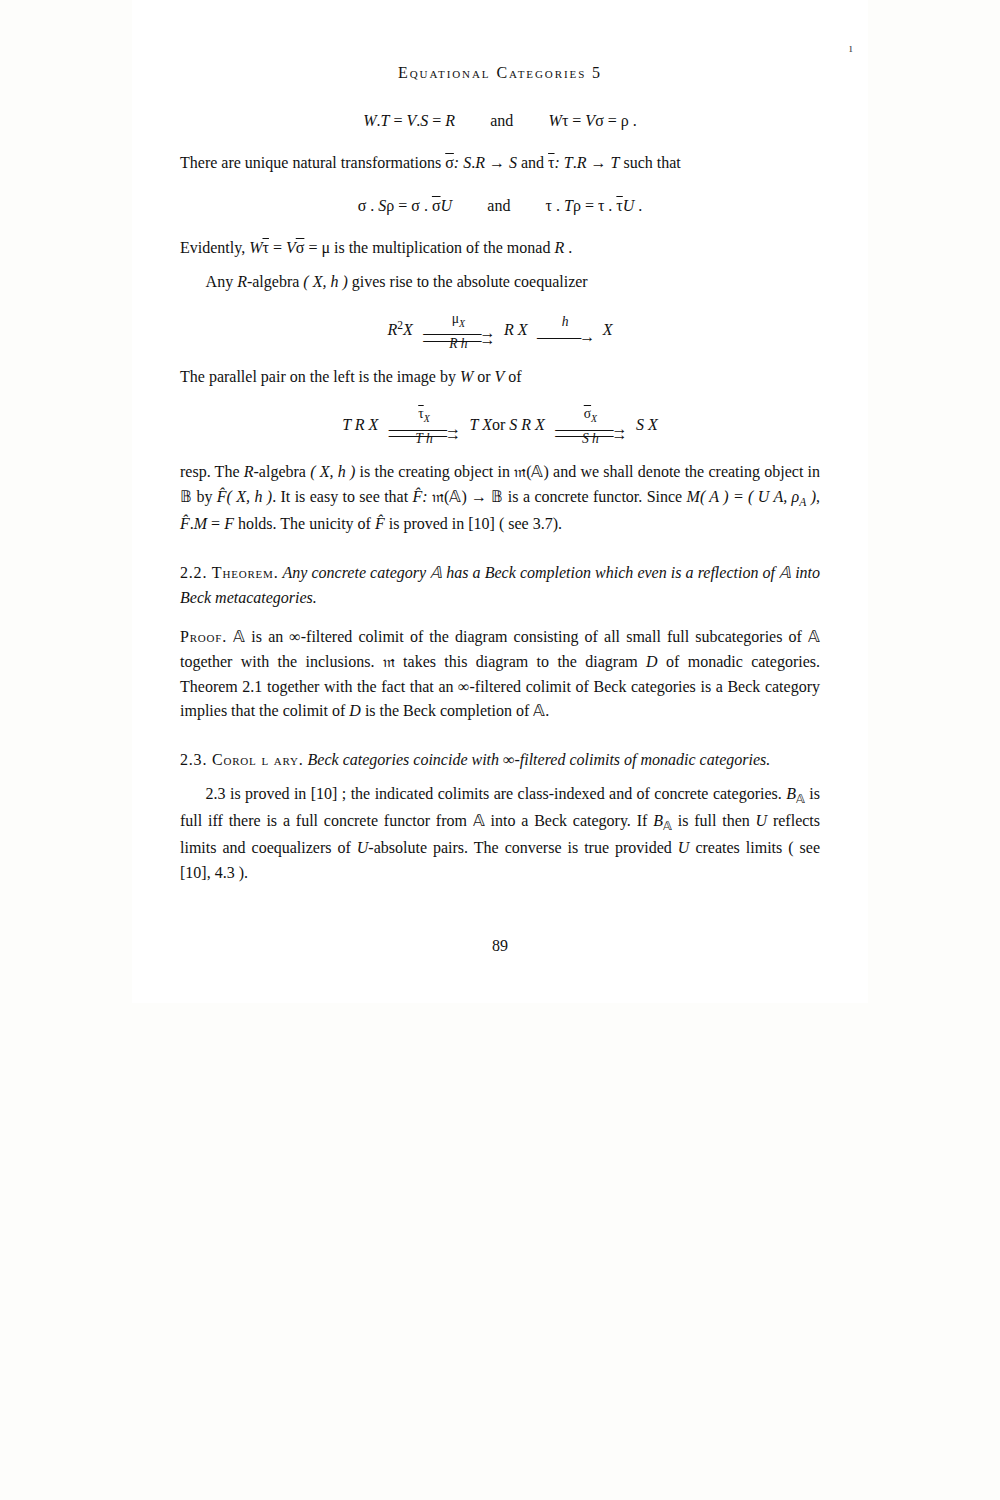ı
Equational Categories 5
W.T = V.S = R and Wτ = Vσ = ρ .
There are unique natural transformations σ: S.R → S and τ: T.R → T such that
σ . Sρ = σ . σU and τ . Tρ = τ . τU .
Evidently, Wτ = Vσ = μ is the multiplication of the monad R .
Any R-algebra ( X, h ) gives rise to the absolute coequalizer
R2X μX ————→ ————→ R h R X h ———→ X
The parallel pair on the left is the image by W or V of
T R X τX ————→ ————→ T h T X or S R X σX ————→ ————→ S h S X
resp. The R-algebra ( X, h ) is the creating object in 𝔪(𝔸) and we shall denote the creating object in 𝔹 by F̂( X, h ). It is easy to see that F̂: 𝔪(𝔸) → 𝔹 is a concrete functor. Since M( A ) = ( U A, ρA ), F̂.M = F holds. The unicity of F̂ is proved in [10] ( see 3.7).
2.2. Theorem. Any concrete category 𝔸 has a Beck completion which even is a reflection of 𝔸 into Beck metacategories.
Proof. 𝔸 is an ∞-filtered colimit of the diagram consisting of all small full subcategories of 𝔸 together with the inclusions. 𝔪 takes this diagram to the diagram D of monadic categories. Theorem 2.1 together with the fact that an ∞-filtered colimit of Beck categories is a Beck category implies that the colimit of D is the Beck completion of 𝔸.
2.3. Corol l ary. Beck categories coincide with ∞-filtered colimits of monadic categories.
2.3 is proved in [10] ; the indicated colimits are class-indexed and of concrete categories. B𝔸 is full iff there is a full concrete functor from 𝔸 into a Beck category. If B𝔸 is full then U reflects limits and coequalizers of U-absolute pairs. The converse is true provided U creates limits ( see [10], 4.3 ).
89